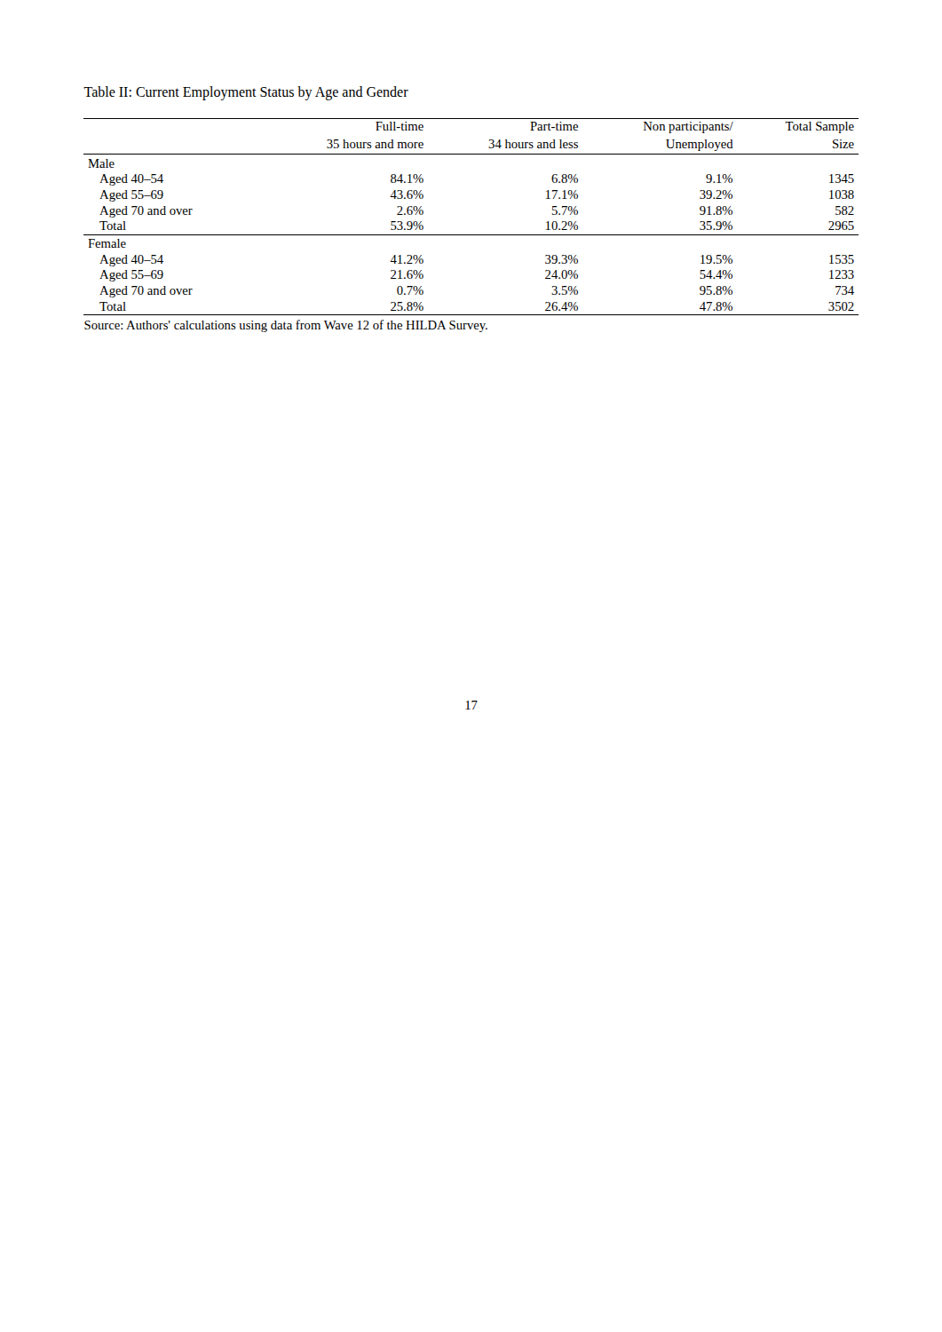Table II: Current Employment Status by Age and Gender
| | Full-time | Part-time | Non participants/ | Total Sample |
| --- | --- | --- | --- | --- |
| | 35 hours and more | 34 hours and less | Unemployed | Size |
| Male |
| Aged 40–54 | 84.1% | 6.8% | 9.1% | 1345 |
| Aged 55–69 | 43.6% | 17.1% | 39.2% | 1038 |
| Aged 70 and over | 2.6% | 5.7% | 91.8% | 582 |
| Total | 53.9% | 10.2% | 35.9% | 2965 |
| Female |
| Aged 40–54 | 41.2% | 39.3% | 19.5% | 1535 |
| Aged 55–69 | 21.6% | 24.0% | 54.4% | 1233 |
| Aged 70 and over | 0.7% | 3.5% | 95.8% | 734 |
| Total | 25.8% | 26.4% | 47.8% | 3502 |
Source: Authors' calculations using data from Wave 12 of the HILDA Survey.
17